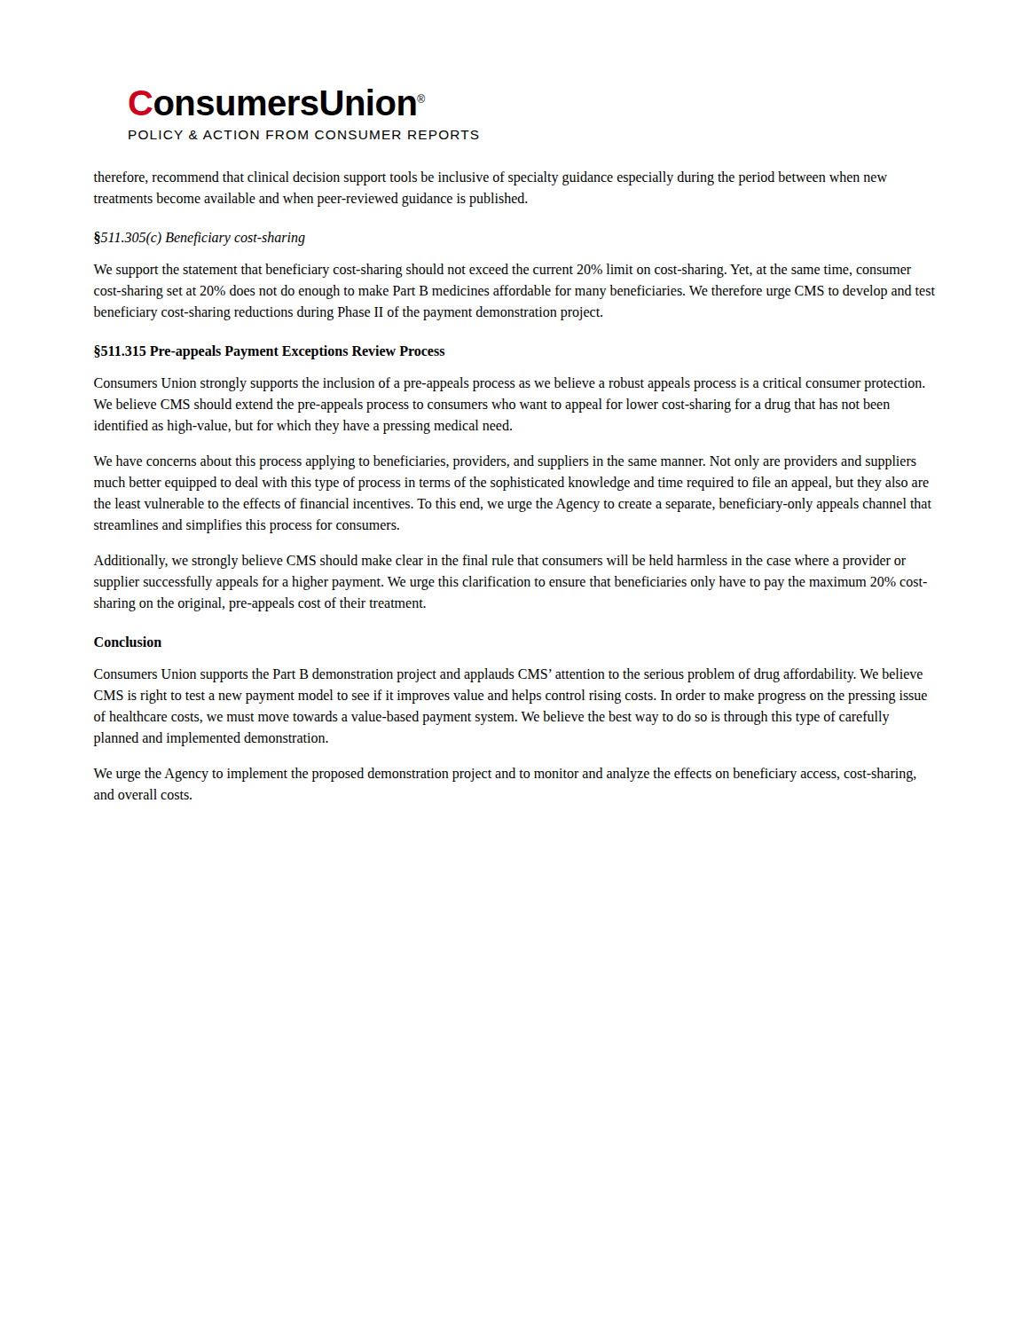ConsumersUnion®
POLICY & ACTION FROM CONSUMER REPORTS
therefore, recommend that clinical decision support tools be inclusive of specialty guidance especially during the period between when new treatments become available and when peer-reviewed guidance is published.
§511.305(c) Beneficiary cost-sharing
We support the statement that beneficiary cost-sharing should not exceed the current 20% limit on cost-sharing. Yet, at the same time, consumer cost-sharing set at 20% does not do enough to make Part B medicines affordable for many beneficiaries. We therefore urge CMS to develop and test beneficiary cost-sharing reductions during Phase II of the payment demonstration project.
§511.315 Pre-appeals Payment Exceptions Review Process
Consumers Union strongly supports the inclusion of a pre-appeals process as we believe a robust appeals process is a critical consumer protection. We believe CMS should extend the pre-appeals process to consumers who want to appeal for lower cost-sharing for a drug that has not been identified as high-value, but for which they have a pressing medical need.
We have concerns about this process applying to beneficiaries, providers, and suppliers in the same manner. Not only are providers and suppliers much better equipped to deal with this type of process in terms of the sophisticated knowledge and time required to file an appeal, but they also are the least vulnerable to the effects of financial incentives. To this end, we urge the Agency to create a separate, beneficiary-only appeals channel that streamlines and simplifies this process for consumers.
Additionally, we strongly believe CMS should make clear in the final rule that consumers will be held harmless in the case where a provider or supplier successfully appeals for a higher payment. We urge this clarification to ensure that beneficiaries only have to pay the maximum 20% cost-sharing on the original, pre-appeals cost of their treatment.
Conclusion
Consumers Union supports the Part B demonstration project and applauds CMS’ attention to the serious problem of drug affordability. We believe CMS is right to test a new payment model to see if it improves value and helps control rising costs. In order to make progress on the pressing issue of healthcare costs, we must move towards a value-based payment system. We believe the best way to do so is through this type of carefully planned and implemented demonstration.
We urge the Agency to implement the proposed demonstration project and to monitor and analyze the effects on beneficiary access, cost-sharing, and overall costs.